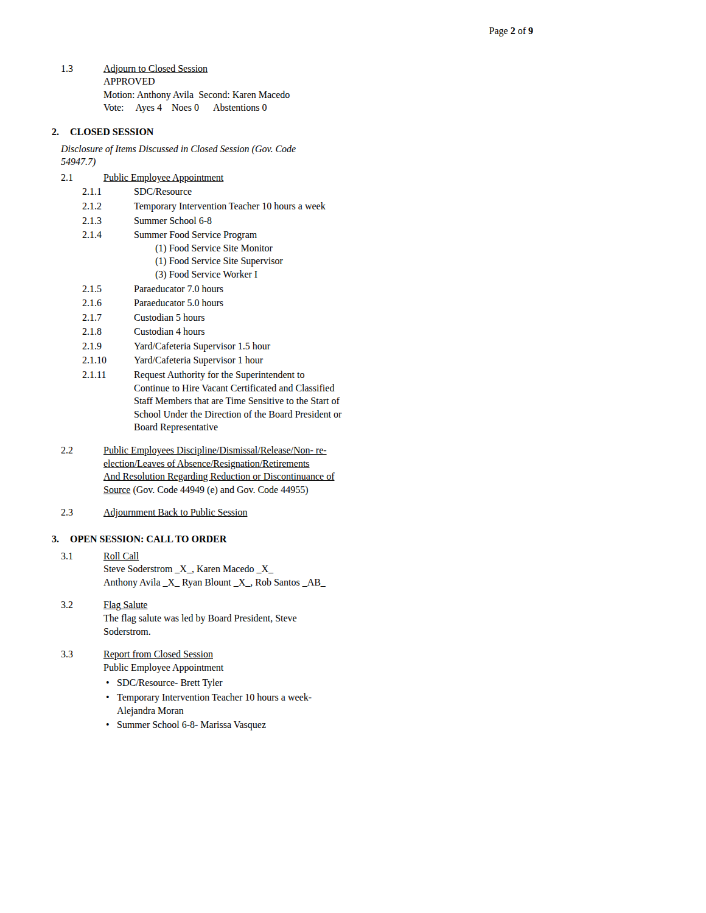Page 2 of 9
1.3
Adjourn to Closed Session
APPROVED
Motion: Anthony Avila Second: Karen Macedo
Vote: Ayes 4 Noes 0 Abstentions 0
2.
CLOSED SESSION
Disclosure of Items Discussed in Closed Session (Gov. Code
54947.7)
2.1
Public Employee Appointment
2.1.1
SDC/Resource
2.1.2
Temporary Intervention Teacher 10 hours a week
2.1.3
Summer School 6-8
2.1.4
Summer Food Service Program
(1) Food Service Site Monitor
(1) Food Service Site Supervisor
(3) Food Service Worker I
2.1.5
Paraeducator 7.0 hours
2.1.6
Paraeducator 5.0 hours
2.1.7
Custodian 5 hours
2.1.8
Custodian 4 hours
2.1.9
Yard/Cafeteria Supervisor 1.5 hour
2.1.10
Yard/Cafeteria Supervisor 1 hour
2.1.11
Request Authority for the Superintendent to
Continue to Hire Vacant Certificated and Classified
Staff Members that are Time Sensitive to the Start of
School Under the Direction of the Board President or
Board Representative
2.2
Public Employees Discipline/Dismissal/Release/Non- re-
election/Leaves of Absence/Resignation/Retirements
And Resolution Regarding Reduction or Discontinuance of
Source (Gov. Code 44949 (e) and Gov. Code 44955)
2.3
Adjournment Back to Public Session
3.
OPEN SESSION: CALL TO ORDER
3.1
Roll Call
Steve Soderstrom _X_, Karen Macedo _X_
Anthony Avila _X_ Ryan Blount _X_, Rob Santos _AB_
3.2
Flag Salute
The flag salute was led by Board President, Steve
Soderstrom.
3.3
Report from Closed Session
Public Employee Appointment
SDC/Resource- Brett Tyler
Temporary Intervention Teacher 10 hours a week-
Alejandra Moran
Summer School 6-8- Marissa Vasquez